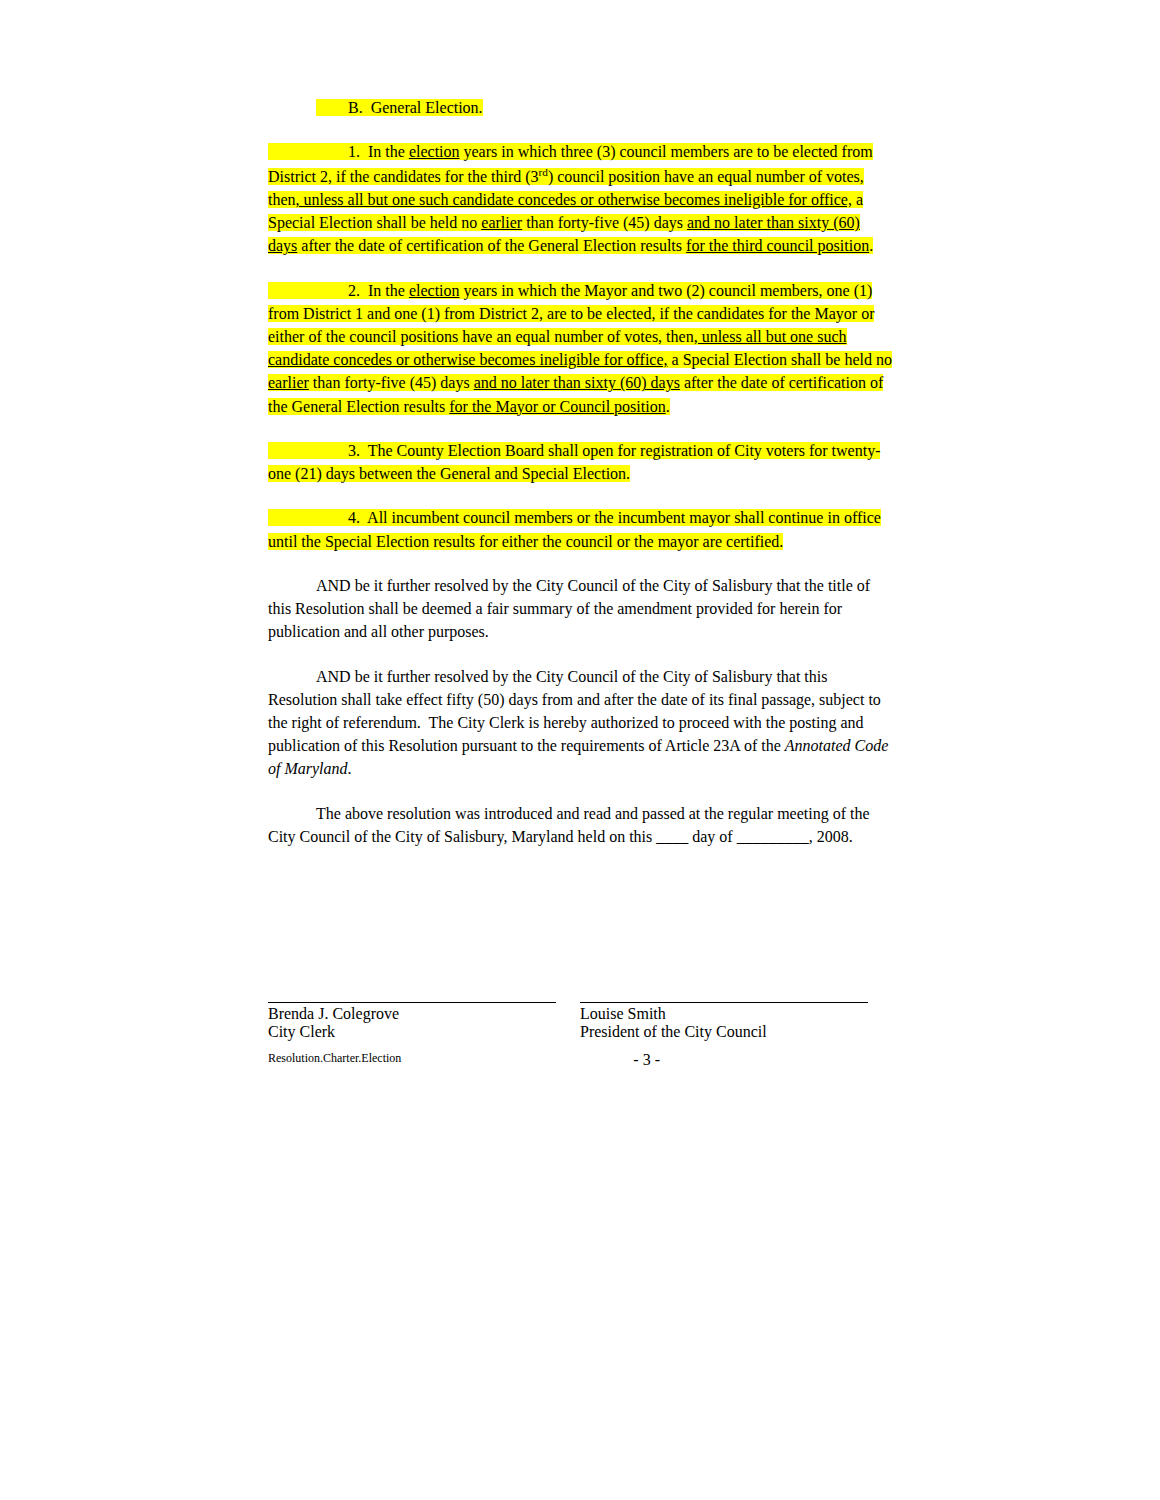B. General Election.
1. In the election years in which three (3) council members are to be elected from District 2, if the candidates for the third (3rd) council position have an equal number of votes, then, unless all but one such candidate concedes or otherwise becomes ineligible for office, a Special Election shall be held no earlier than forty-five (45) days and no later than sixty (60) days after the date of certification of the General Election results for the third council position.
2. In the election years in which the Mayor and two (2) council members, one (1) from District 1 and one (1) from District 2, are to be elected, if the candidates for the Mayor or either of the council positions have an equal number of votes, then, unless all but one such candidate concedes or otherwise becomes ineligible for office, a Special Election shall be held no earlier than forty-five (45) days and no later than sixty (60) days after the date of certification of the General Election results for the Mayor or Council position.
3. The County Election Board shall open for registration of City voters for twenty-one (21) days between the General and Special Election.
4. All incumbent council members or the incumbent mayor shall continue in office until the Special Election results for either the council or the mayor are certified.
AND be it further resolved by the City Council of the City of Salisbury that the title of this Resolution shall be deemed a fair summary of the amendment provided for herein for publication and all other purposes.
AND be it further resolved by the City Council of the City of Salisbury that this Resolution shall take effect fifty (50) days from and after the date of its final passage, subject to the right of referendum. The City Clerk is hereby authorized to proceed with the posting and publication of this Resolution pursuant to the requirements of Article 23A of the Annotated Code of Maryland.
The above resolution was introduced and read and passed at the regular meeting of the City Council of the City of Salisbury, Maryland held on this ____ day of _________, 2008.
| Brenda J. Colegrove City Clerk | Louise Smith President of the City Council |
Resolution.Charter.Election
- 3 -